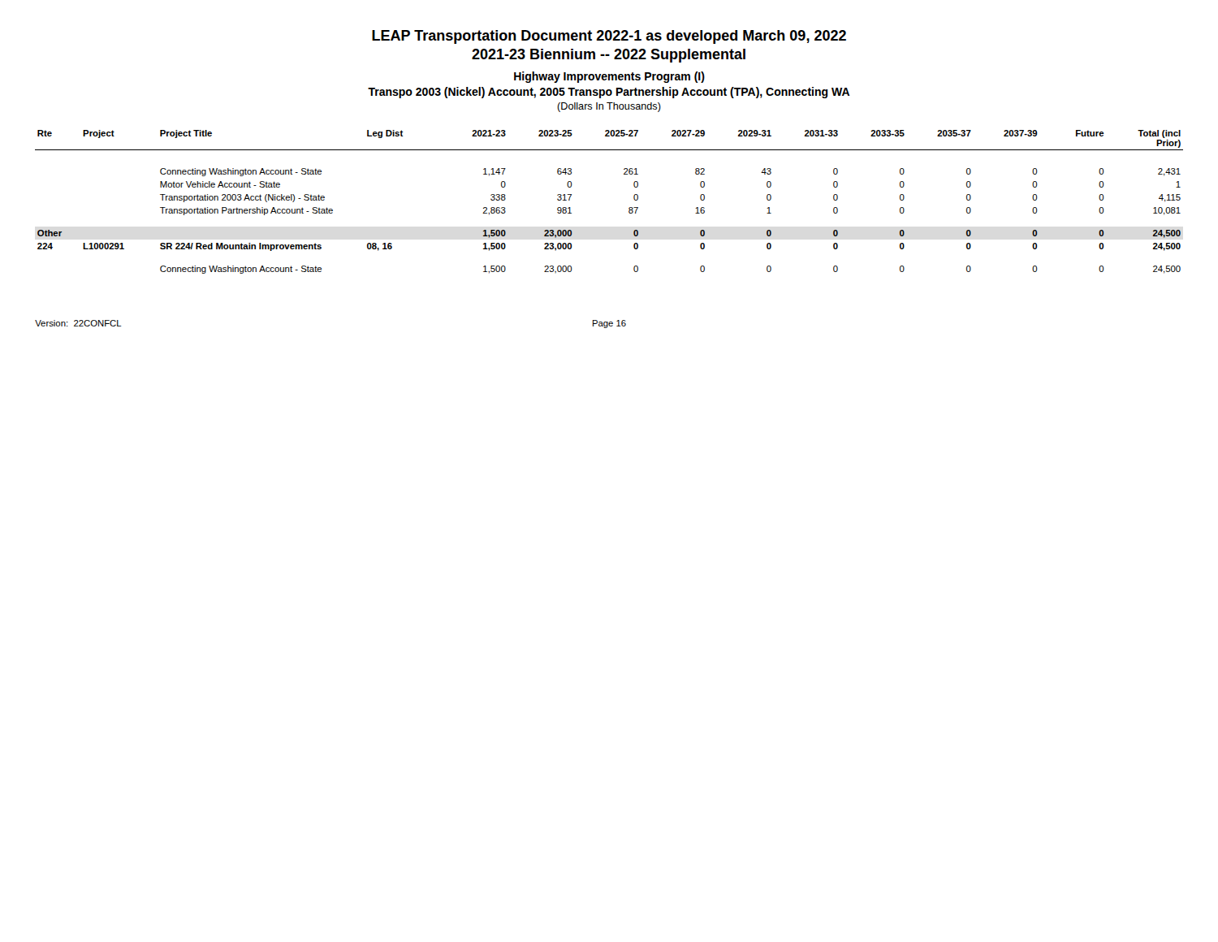LEAP Transportation Document 2022-1 as developed March 09, 2022
2021-23 Biennium -- 2022 Supplemental
Highway Improvements Program (I)
Transpo 2003 (Nickel) Account, 2005 Transpo Partnership Account (TPA), Connecting WA
(Dollars In Thousands)
| Rte | Project | Project Title | Leg Dist | 2021-23 | 2023-25 | 2025-27 | 2027-29 | 2029-31 | 2031-33 | 2033-35 | 2035-37 | 2037-39 | Future | Total (incl Prior) |
| --- | --- | --- | --- | --- | --- | --- | --- | --- | --- | --- | --- | --- | --- | --- |
| | | Connecting Washington Account - State | | 1,147 | 643 | 261 | 82 | 43 | 0 | 0 | 0 | 0 | 0 | 2,431 |
| | | Motor Vehicle Account - State | | 0 | 0 | 0 | 0 | 0 | 0 | 0 | 0 | 0 | 0 | 1 |
| | | Transportation 2003 Acct (Nickel) - State | | 338 | 317 | 0 | 0 | 0 | 0 | 0 | 0 | 0 | 0 | 4,115 |
| | | Transportation Partnership Account - State | | 2,863 | 981 | 87 | 16 | 1 | 0 | 0 | 0 | 0 | 0 | 10,081 |
| Other | | | | 1,500 | 23,000 | 0 | 0 | 0 | 0 | 0 | 0 | 0 | 0 | 24,500 |
| 224 | L1000291 | SR 224/ Red Mountain Improvements | 08, 16 | 1,500 | 23,000 | 0 | 0 | 0 | 0 | 0 | 0 | 0 | 0 | 24,500 |
| | | Connecting Washington Account - State | | 1,500 | 23,000 | 0 | 0 | 0 | 0 | 0 | 0 | 0 | 0 | 24,500 |
Version: 22CONFCL
Page 16